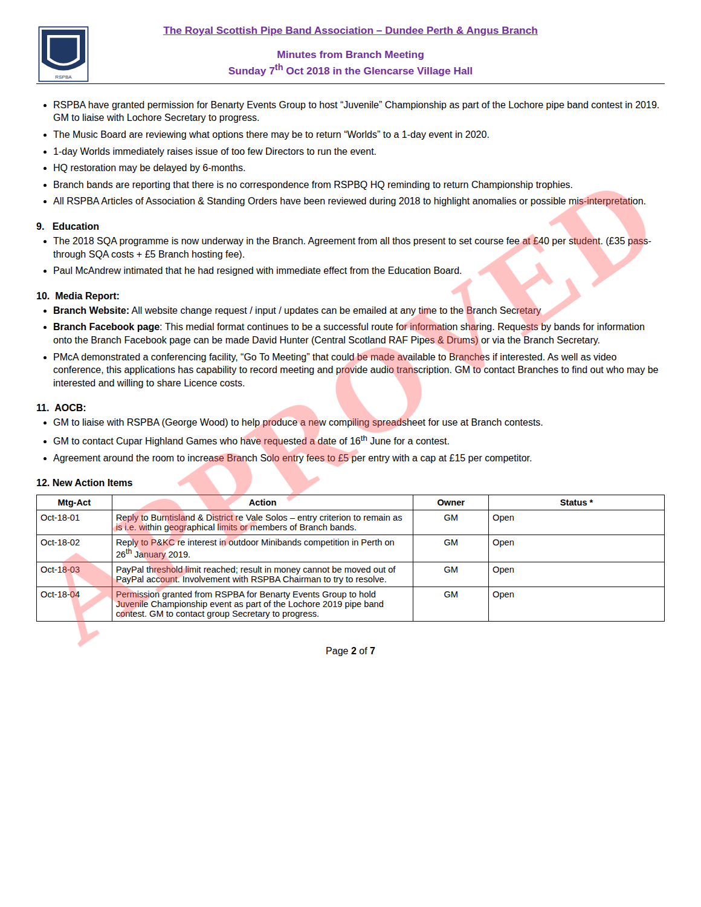APPROVED
RSPBA
The Royal Scottish Pipe Band Association – Dundee Perth & Angus Branch
Minutes from Branch Meeting
Sunday 7th Oct 2018 in the Glencarse Village Hall
RSPBA have granted permission for Benarty Events Group to host “Juvenile” Championship as part of the Lochore pipe band contest in 2019. GM to liaise with Lochore Secretary to progress.
The Music Board are reviewing what options there may be to return “Worlds” to a 1-day event in 2020.
1-day Worlds immediately raises issue of too few Directors to run the event.
HQ restoration may be delayed by 6-months.
Branch bands are reporting that there is no correspondence from RSPBQ HQ reminding to return Championship trophies.
All RSPBA Articles of Association & Standing Orders have been reviewed during 2018 to highlight anomalies or possible mis-interpretation.
9. Education
The 2018 SQA programme is now underway in the Branch. Agreement from all thos present to set course fee at £40 per student. (£35 pass-through SQA costs + £5 Branch hosting fee).
Paul McAndrew intimated that he had resigned with immediate effect from the Education Board.
10. Media Report:
Branch Website: All website change request / input / updates can be emailed at any time to the Branch Secretary
Branch Facebook page: This medial format continues to be a successful route for information sharing. Requests by bands for information onto the Branch Facebook page can be made David Hunter (Central Scotland RAF Pipes & Drums) or via the Branch Secretary.
PMcA demonstrated a conferencing facility, “Go To Meeting” that could be made available to Branches if interested. As well as video conference, this applications has capability to record meeting and provide audio transcription. GM to contact Branches to find out who may be interested and willing to share Licence costs.
11. AOCB:
GM to liaise with RSPBA (George Wood) to help produce a new compiling spreadsheet for use at Branch contests.
GM to contact Cupar Highland Games who have requested a date of 16th June for a contest.
Agreement around the room to increase Branch Solo entry fees to £5 per entry with a cap at £15 per competitor.
12. New Action Items
| Mtg-Act | Action | Owner | Status * |
| --- | --- | --- | --- |
| Oct-18-01 | Reply to Burntisland & District re Vale Solos – entry criterion to remain as is i.e. within geographical limits or members of Branch bands. | GM | Open |
| Oct-18-02 | Reply to P&KC re interest in outdoor Minibands competition in Perth on 26 th January 2019. | GM | Open |
| Oct-18-03 | PayPal threshold limit reached; result in money cannot be moved out of PayPal account. Involvement with RSPBA Chairman to try to resolve. | GM | Open |
| Oct-18-04 | Permission granted from RSPBA for Benarty Events Group to hold Juvenile Championship event as part of the Lochore 2019 pipe band contest. GM to contact group Secretary to progress. | GM | Open |
Page 2 of 7